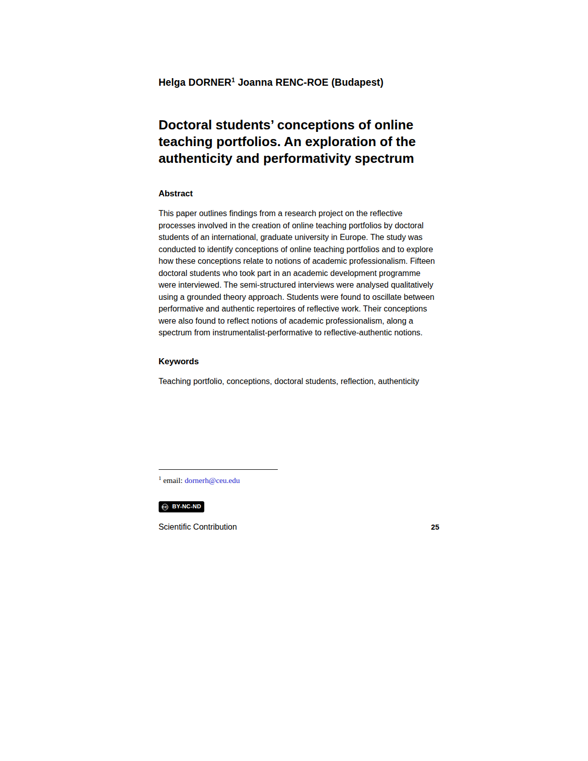Helga DORNER1 Joanna RENC-ROE (Budapest)
Doctoral students’ conceptions of online teach­ing portfolios. An exploration of the authenticity and performativity spectrum
Abstract
This paper outlines findings from a research project on the reflective processes involved in the creation of online teaching portfolios by doctoral students of an in­ternational, graduate university in Europe. The study was conducted to identify conceptions of online teaching portfolios and to explore how these conceptions relate to notions of academic professionalism. Fifteen doctoral students who took part in an academic development programme were interviewed. The semi-structured interviews were analysed qualitatively using a grounded theory ap­proach. Students were found to oscillate between performative and authentic rep­ertoires of reflective work. Their conceptions were also found to reflect notions of academic professionalism, along a spectrum from instrumentalist-performative to reflective-authentic notions.
Keywords
Teaching portfolio, conceptions, doctoral students, reflection, authenticity
1 email: dornerh@ceu.edu
cc BY-NC-ND
Scientific Contribution 25